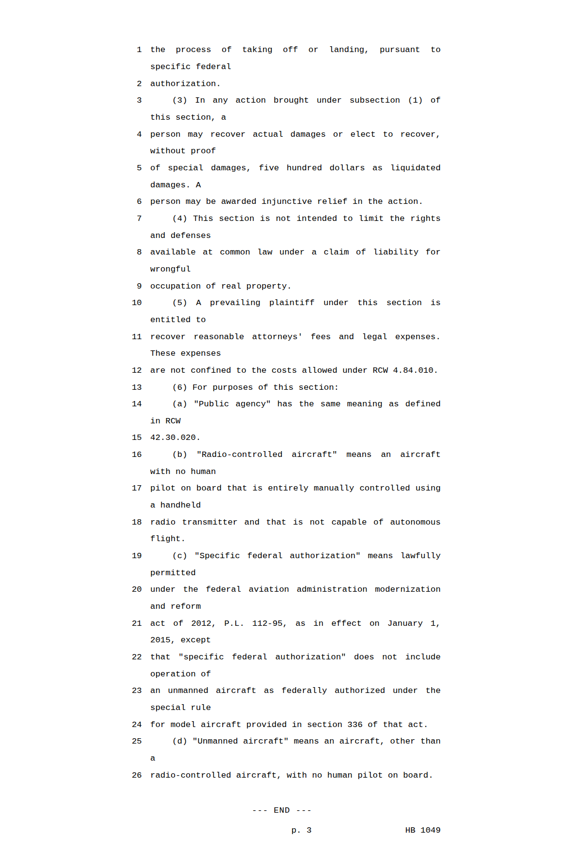the process of taking off or landing, pursuant to specific federal
authorization.
(3) In any action brought under subsection (1) of this section, a
person may recover actual damages or elect to recover, without proof
of special damages, five hundred dollars as liquidated damages. A
person may be awarded injunctive relief in the action.
(4) This section is not intended to limit the rights and defenses
available at common law under a claim of liability for wrongful
occupation of real property.
(5) A prevailing plaintiff under this section is entitled to
recover reasonable attorneys' fees and legal expenses. These expenses
are not confined to the costs allowed under RCW 4.84.010.
(6) For purposes of this section:
(a) "Public agency" has the same meaning as defined in RCW
42.30.020.
(b) "Radio-controlled aircraft" means an aircraft with no human
pilot on board that is entirely manually controlled using a handheld
radio transmitter and that is not capable of autonomous flight.
(c) "Specific federal authorization" means lawfully permitted
under the federal aviation administration modernization and reform
act of 2012, P.L. 112-95, as in effect on January 1, 2015, except
that "specific federal authorization" does not include operation of
an unmanned aircraft as federally authorized under the special rule
for model aircraft provided in section 336 of that act.
(d) "Unmanned aircraft" means an aircraft, other than a
radio-controlled aircraft, with no human pilot on board.
--- END ---
p. 3 HB 1049